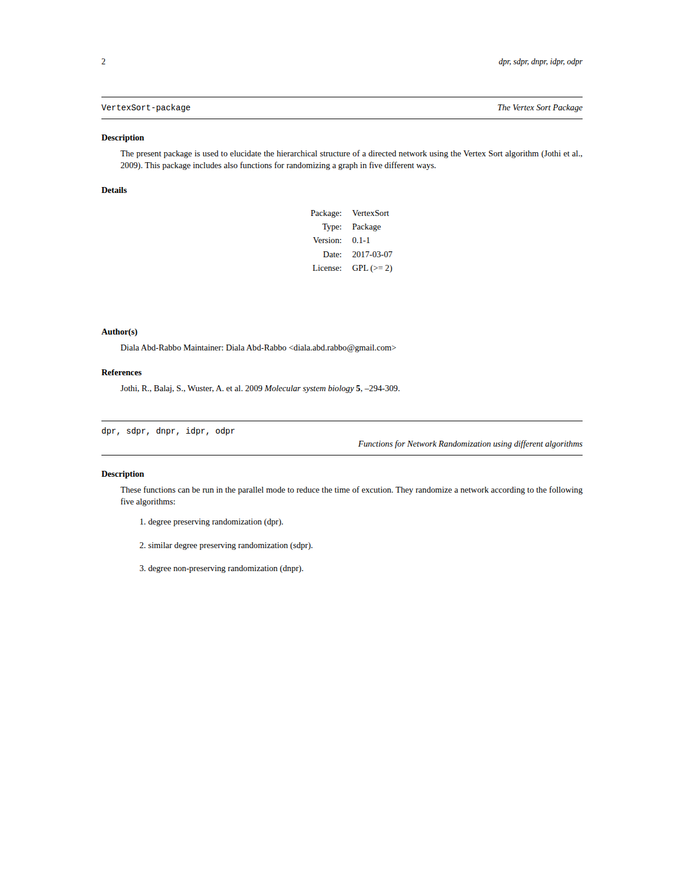2 dpr, sdpr, dnpr, idpr, odpr
VertexSort-package The Vertex Sort Package
Description
The present package is used to elucidate the hierarchical structure of a directed network using the Vertex Sort algorithm (Jothi et al., 2009). This package includes also functions for randomizing a graph in five different ways.
Details
| Package: | VertexSort |
| Type: | Package |
| Version: | 0.1-1 |
| Date: | 2017-03-07 |
| License: | GPL (>= 2) |
Author(s)
Diala Abd-Rabbo Maintainer: Diala Abd-Rabbo <diala.abd.rabbo@gmail.com>
References
Jothi, R., Balaj, S., Wuster, A. et al. 2009 Molecular system biology 5, –294-309.
dpr, sdpr, dnpr, idpr, odpr Functions for Network Randomization using different algorithms
Description
These functions can be run in the parallel mode to reduce the time of excution. They randomize a network according to the following five algorithms:
degree preserving randomization (dpr).
similar degree preserving randomization (sdpr).
degree non-preserving randomization (dnpr).